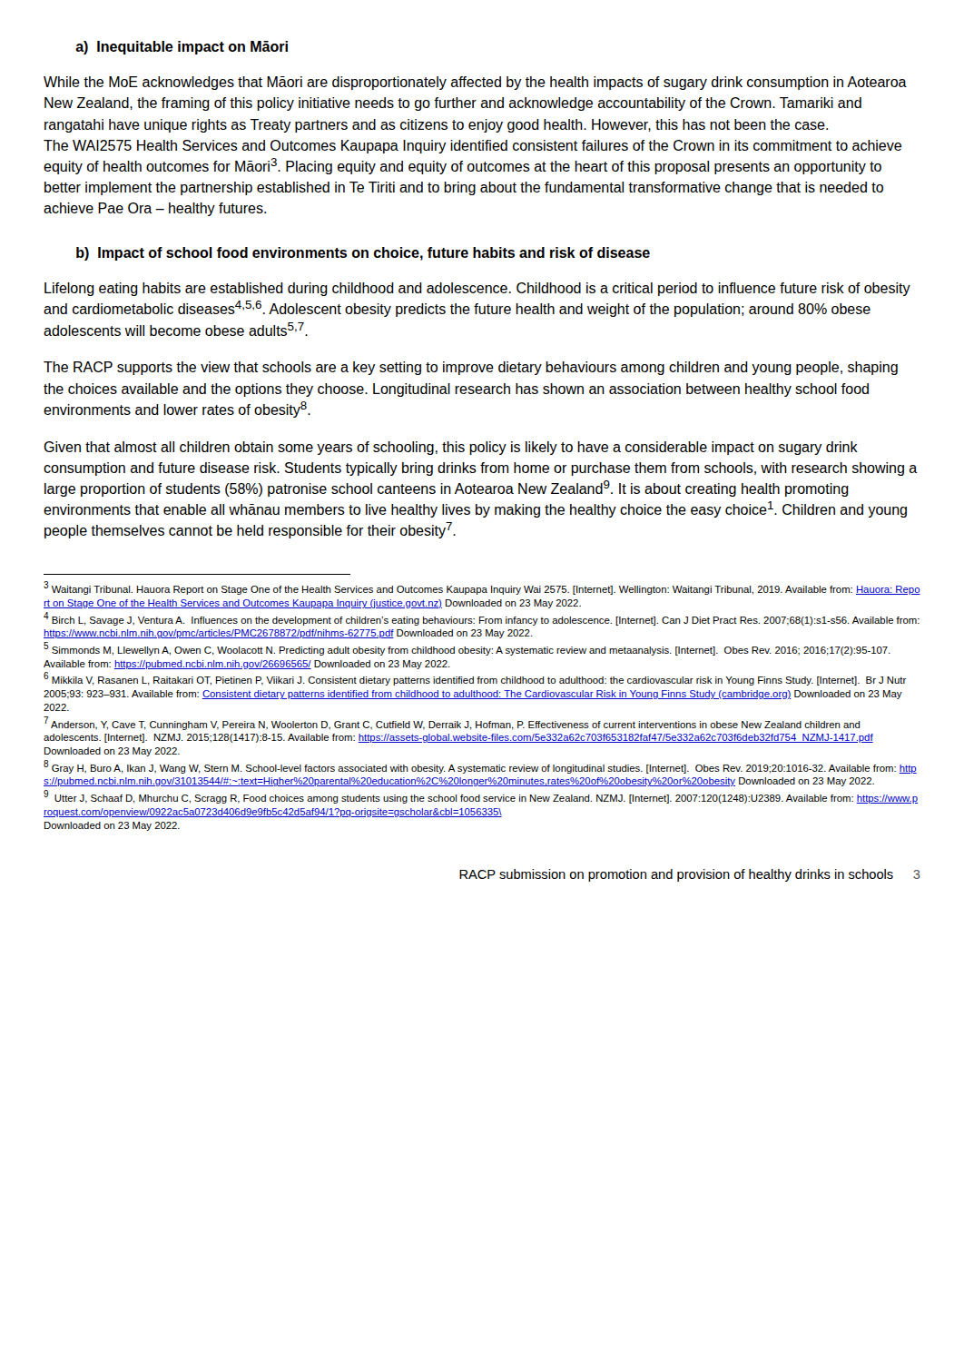a) Inequitable impact on Māori
While the MoE acknowledges that Māori are disproportionately affected by the health impacts of sugary drink consumption in Aotearoa New Zealand, the framing of this policy initiative needs to go further and acknowledge accountability of the Crown. Tamariki and rangatahi have unique rights as Treaty partners and as citizens to enjoy good health. However, this has not been the case.
The WAI2575 Health Services and Outcomes Kaupapa Inquiry identified consistent failures of the Crown in its commitment to achieve equity of health outcomes for Māori3. Placing equity and equity of outcomes at the heart of this proposal presents an opportunity to better implement the partnership established in Te Tiriti and to bring about the fundamental transformative change that is needed to achieve Pae Ora – healthy futures.
b) Impact of school food environments on choice, future habits and risk of disease
Lifelong eating habits are established during childhood and adolescence. Childhood is a critical period to influence future risk of obesity and cardiometabolic diseases4,5,6. Adolescent obesity predicts the future health and weight of the population; around 80% obese adolescents will become obese adults5,7.
The RACP supports the view that schools are a key setting to improve dietary behaviours among children and young people, shaping the choices available and the options they choose. Longitudinal research has shown an association between healthy school food environments and lower rates of obesity8.
Given that almost all children obtain some years of schooling, this policy is likely to have a considerable impact on sugary drink consumption and future disease risk. Students typically bring drinks from home or purchase them from schools, with research showing a large proportion of students (58%) patronise school canteens in Aotearoa New Zealand9. It is about creating health promoting environments that enable all whānau members to live healthy lives by making the healthy choice the easy choice1. Children and young people themselves cannot be held responsible for their obesity7.
3 Waitangi Tribunal. Hauora Report on Stage One of the Health Services and Outcomes Kaupapa Inquiry Wai 2575. [Internet]. Wellington: Waitangi Tribunal, 2019. Available from: Hauora: Report on Stage One of the Health Services and Outcomes Kaupapa Inquiry (justice.govt.nz) Downloaded on 23 May 2022.
4 Birch L, Savage J, Ventura A. Influences on the development of children’s eating behaviours: From infancy to adolescence. [Internet]. Can J Diet Pract Res. 2007;68(1):s1-s56. Available from: https://www.ncbi.nlm.nih.gov/pmc/articles/PMC2678872/pdf/nihms-62775.pdf Downloaded on 23 May 2022.
5 Simmonds M, Llewellyn A, Owen C, Woolacott N. Predicting adult obesity from childhood obesity: A systematic review and metaanalysis. [Internet]. Obes Rev. 2016; 2016;17(2):95-107. Available from: https://pubmed.ncbi.nlm.nih.gov/26696565/ Downloaded on 23 May 2022.
6 Mikkila V, Rasanen L, Raitakari OT, Pietinen P, Viikari J. Consistent dietary patterns identified from childhood to adulthood: the cardiovascular risk in Young Finns Study. [Internet]. Br J Nutr 2005;93: 923–931. Available from: Consistent dietary patterns identified from childhood to adulthood: The Cardiovascular Risk in Young Finns Study (cambridge.org) Downloaded on 23 May 2022.
7 Anderson, Y, Cave T, Cunningham V, Pereira N, Woolerton D, Grant C, Cutfield W, Derraik J, Hofman, P. Effectiveness of current interventions in obese New Zealand children and adolescents. [Internet]. NZMJ. 2015;128(1417):8-15. Available from: https://assets-global.website-files.com/5e332a62c703f653182faf47/5e332a62c703f6deb32fd754_NZMJ-1417.pdf Downloaded on 23 May 2022.
8 Gray H, Buro A, Ikan J, Wang W, Stern M. School-level factors associated with obesity. A systematic review of longitudinal studies. [Internet]. Obes Rev. 2019;20:1016-32. Available from: https://pubmed.ncbi.nlm.nih.gov/31013544/#:~:text=Higher%20parental%20education%2C%20longer%20minutes,rates%20of%20obesity%20or%20obesity Downloaded on 23 May 2022.
9 Utter J, Schaaf D, Mhurchu C, Scragg R, Food choices among students using the school food service in New Zealand. NZMJ. [Internet]. 2007:120(1248):U2389. Available from: https://www.proquest.com/openview/0922ac5a0723d406d9e9fb5c42d5af94/1?pq-origsite=gscholar&cbl=1056335\
Downloaded on 23 May 2022.
RACP submission on promotion and provision of healthy drinks in schools 3